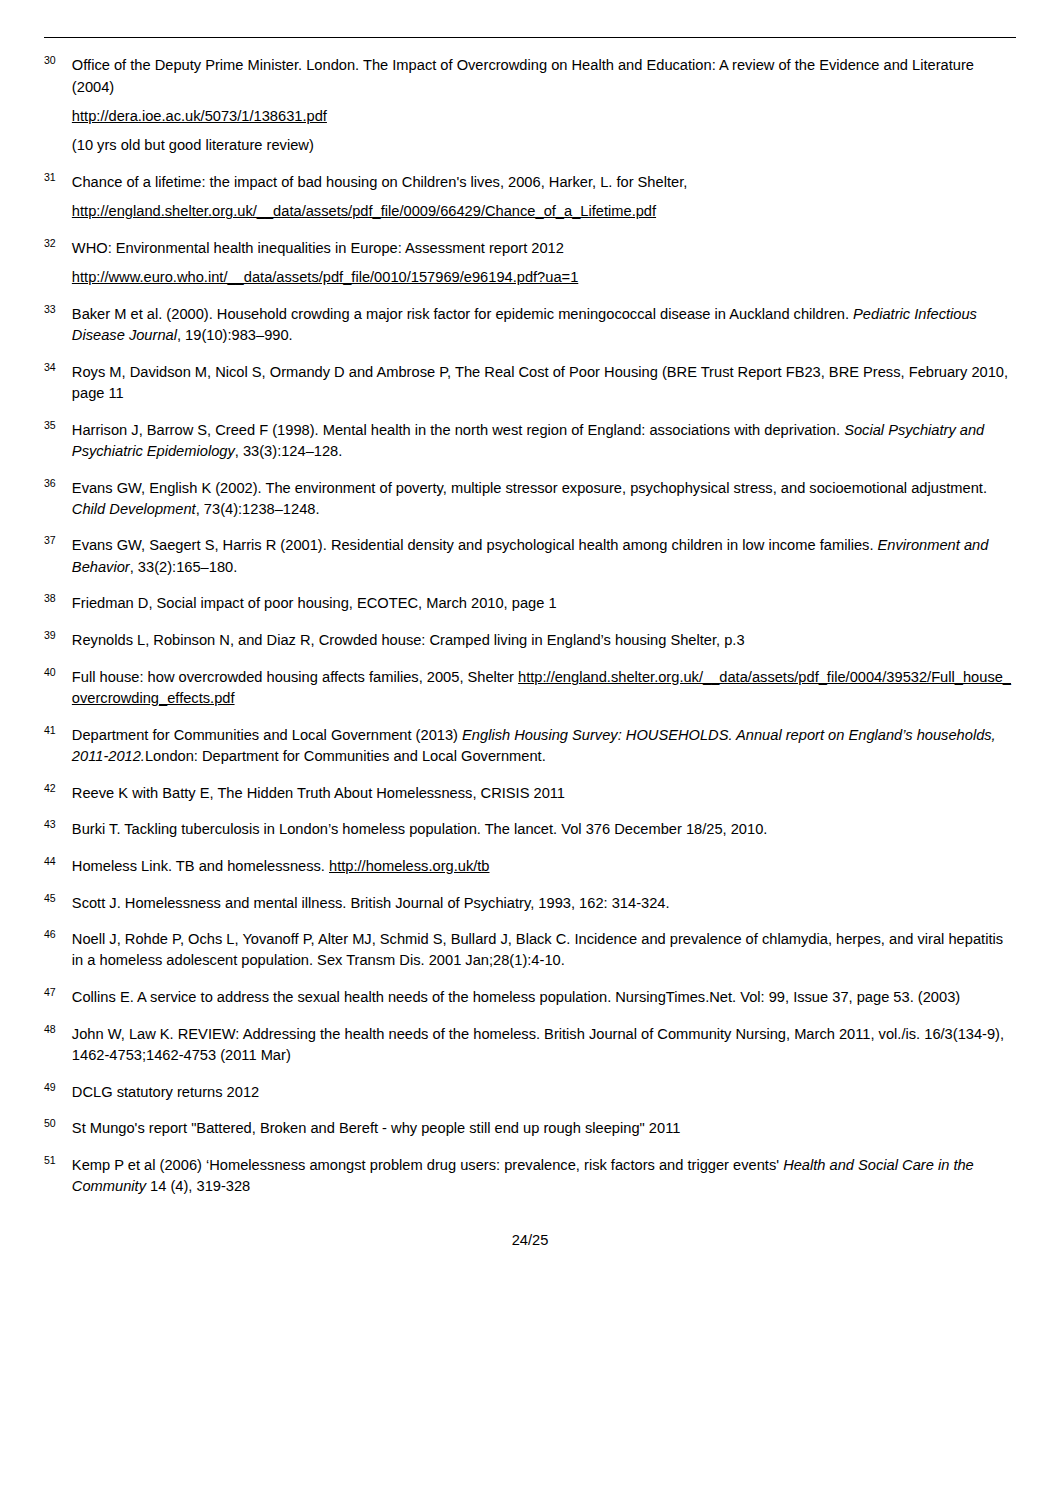30 Office of the Deputy Prime Minister. London. The Impact of Overcrowding on Health and Education: A review of the Evidence and Literature (2004) http://dera.ioe.ac.uk/5073/1/138631.pdf (10 yrs old but good literature review)
31 Chance of a lifetime: the impact of bad housing on Children's lives, 2006, Harker, L. for Shelter, http://england.shelter.org.uk/__data/assets/pdf_file/0009/66429/Chance_of_a_Lifetime.pdf
32 WHO: Environmental health inequalities in Europe: Assessment report 2012 http://www.euro.who.int/__data/assets/pdf_file/0010/157969/e96194.pdf?ua=1
33 Baker M et al. (2000). Household crowding a major risk factor for epidemic meningococcal disease in Auckland children. Pediatric Infectious Disease Journal, 19(10):983–990.
34 Roys M, Davidson M, Nicol S, Ormandy D and Ambrose P, The Real Cost of Poor Housing (BRE Trust Report FB23, BRE Press, February 2010, page 11
35 Harrison J, Barrow S, Creed F (1998). Mental health in the north west region of England: associations with deprivation. Social Psychiatry and Psychiatric Epidemiology, 33(3):124–128.
36 Evans GW, English K (2002). The environment of poverty, multiple stressor exposure, psychophysical stress, and socioemotional adjustment. Child Development, 73(4):1238–1248.
37 Evans GW, Saegert S, Harris R (2001). Residential density and psychological health among children in low income families. Environment and Behavior, 33(2):165–180.
38 Friedman D, Social impact of poor housing, ECOTEC, March 2010, page 1
39 Reynolds L, Robinson N, and Diaz R, Crowded house: Cramped living in England’s housing Shelter, p.3
40 Full house: how overcrowded housing affects families, 2005, Shelter http://england.shelter.org.uk/__data/assets/pdf_file/0004/39532/Full_house_overcrowding_effects.pdf
41 Department for Communities and Local Government (2013) English Housing Survey: HOUSEHOLDS. Annual report on England’s households, 2011-2012. London: Department for Communities and Local Government.
42 Reeve K with Batty E, The Hidden Truth About Homelessness, CRISIS 2011
43 Burki T. Tackling tuberculosis in London’s homeless population. The lancet. Vol 376 December 18/25, 2010.
44 Homeless Link. TB and homelessness. http://homeless.org.uk/tb
45 Scott J. Homelessness and mental illness. British Journal of Psychiatry, 1993, 162: 314-324.
46 Noell J, Rohde P, Ochs L, Yovanoff P, Alter MJ, Schmid S, Bullard J, Black C. Incidence and prevalence of chlamydia, herpes, and viral hepatitis in a homeless adolescent population. Sex Transm Dis. 2001 Jan;28(1):4-10.
47 Collins E. A service to address the sexual health needs of the homeless population. NursingTimes.Net. Vol: 99, Issue 37, page 53. (2003)
48 John W, Law K. REVIEW: Addressing the health needs of the homeless. British Journal of Community Nursing, March 2011, vol./is. 16/3(134-9), 1462-4753;1462-4753 (2011 Mar)
49 DCLG statutory returns 2012
50 St Mungo's report "Battered, Broken and Bereft - why people still end up rough sleeping" 2011
51 Kemp P et al (2006) ‘Homelessness amongst problem drug users: prevalence, risk factors and trigger events' Health and Social Care in the Community 14 (4), 319-328
24/25